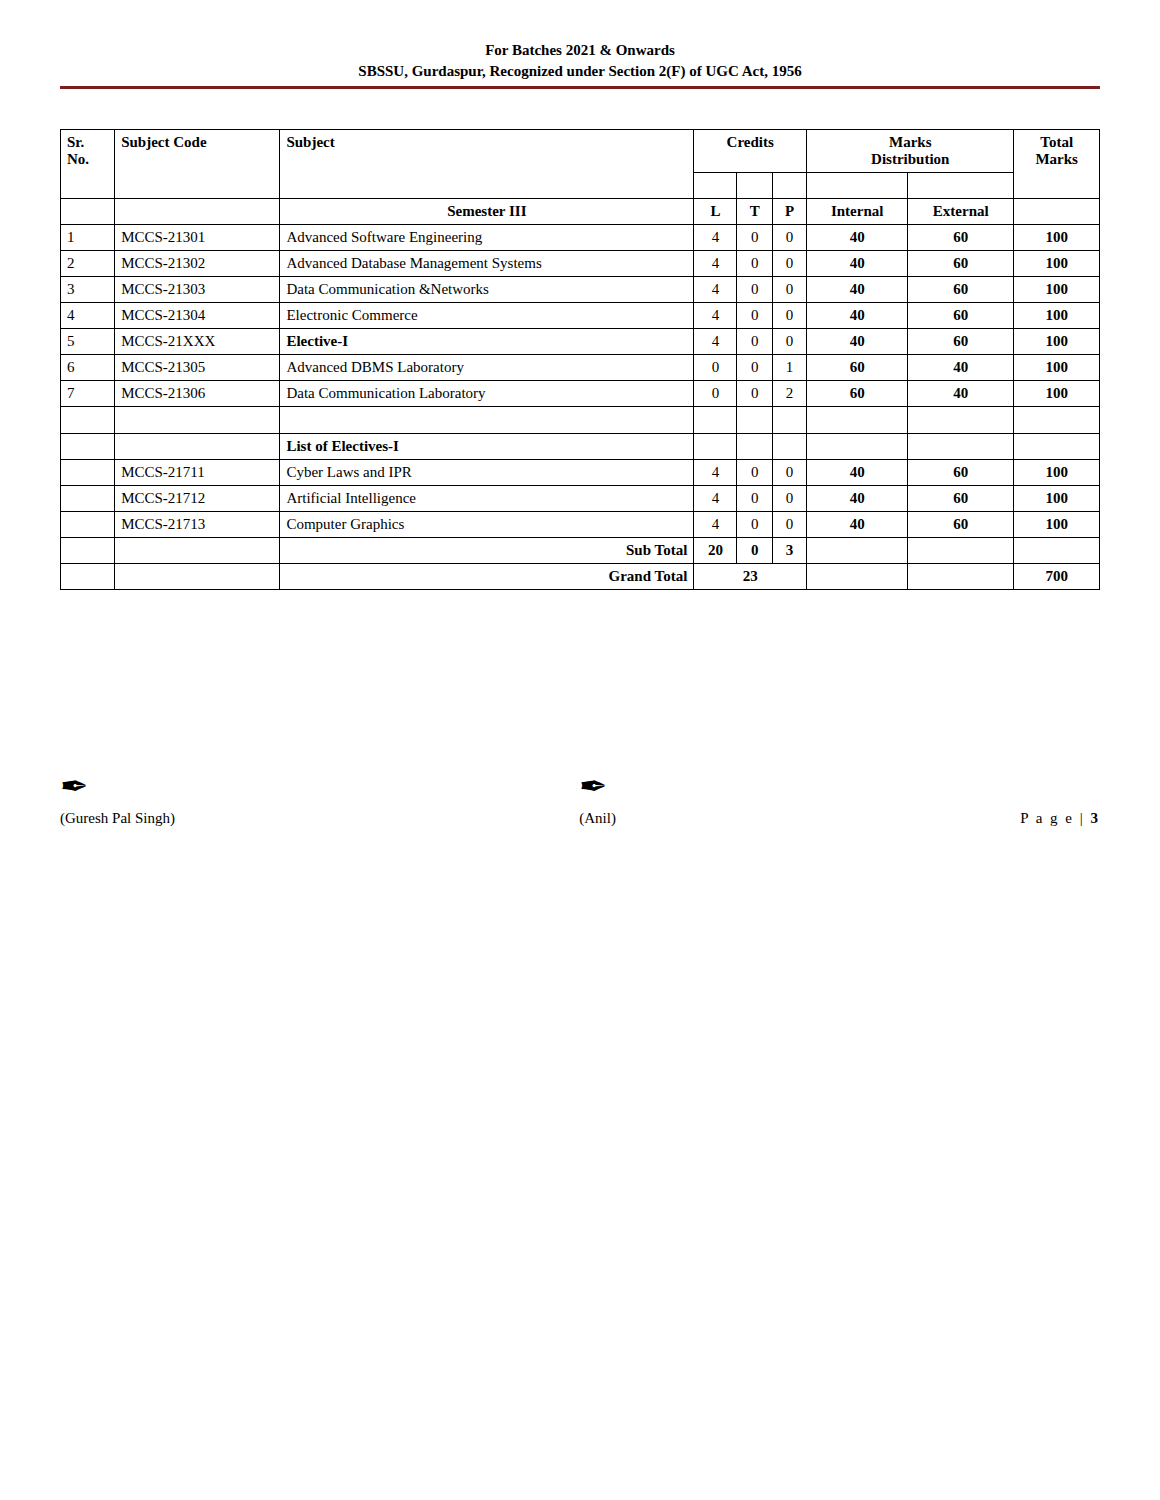For Batches 2021 & Onwards
SBSSU, Gurdaspur, Recognized under Section 2(F) of UGC Act, 1956
| Sr. No. | Subject Code | Subject | Credits | Marks Distribution | Total Marks |
| --- | --- | --- | --- | --- | --- |
| | | Semester III | L | T | P | Internal | External | |
| 1 | MCCS-21301 | Advanced Software Engineering | 4 | 0 | 0 | 40 | 60 | 100 |
| 2 | MCCS-21302 | Advanced Database Management Systems | 4 | 0 | 0 | 40 | 60 | 100 |
| 3 | MCCS-21303 | Data Communication &Networks | 4 | 0 | 0 | 40 | 60 | 100 |
| 4 | MCCS-21304 | Electronic Commerce | 4 | 0 | 0 | 40 | 60 | 100 |
| 5 | MCCS-21XXX | Elective-I | 4 | 0 | 0 | 40 | 60 | 100 |
| 6 | MCCS-21305 | Advanced DBMS Laboratory | 0 | 0 | 1 | 60 | 40 | 100 |
| 7 | MCCS-21306 | Data Communication Laboratory | 0 | 0 | 2 | 60 | 40 | 100 |
| | | List of Electives-I | | | | | | |
| | MCCS-21711 | Cyber Laws and IPR | 4 | 0 | 0 | 40 | 60 | 100 |
| | MCCS-21712 | Artificial Intelligence | 4 | 0 | 0 | 40 | 60 | 100 |
| | MCCS-21713 | Computer Graphics | 4 | 0 | 0 | 40 | 60 | 100 |
| | | Sub Total | 20 | 0 | 3 | | | |
| | | Grand Total | 23 | | | 700 |
✒ (Guresh Pal Singh)
✒ (Anil)
P a g e | 3